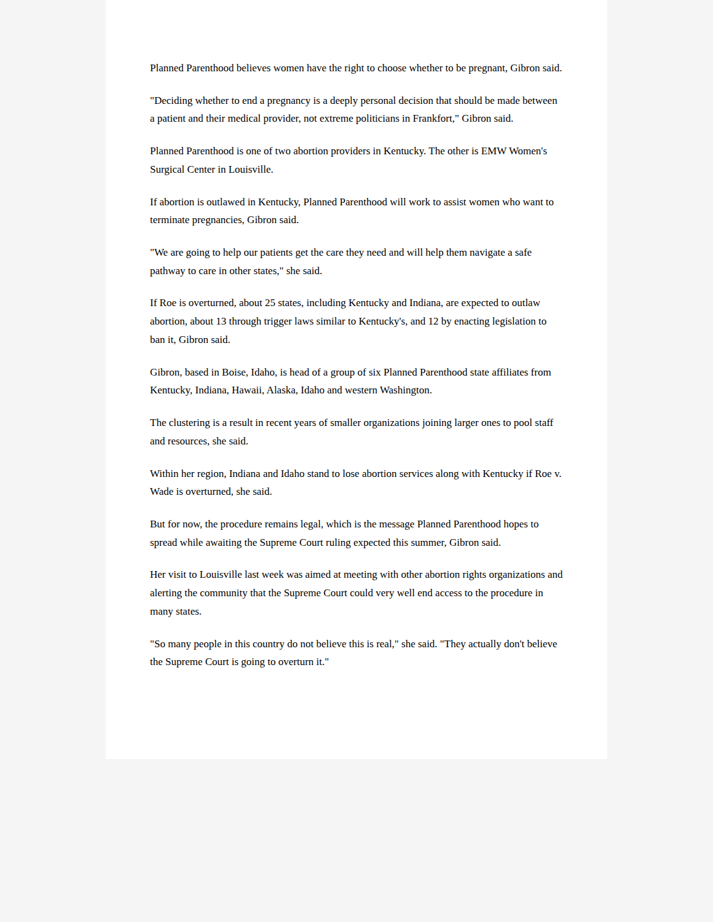Planned Parenthood believes women have the right to choose whether to be pregnant, Gibron said.
"Deciding whether to end a pregnancy is a deeply personal decision that should be made between a patient and their medical provider, not extreme politicians in Frankfort," Gibron said.
Planned Parenthood is one of two abortion providers in Kentucky. The other is EMW Women's Surgical Center in Louisville.
If abortion is outlawed in Kentucky, Planned Parenthood will work to assist women who want to terminate pregnancies, Gibron said.
"We are going to help our patients get the care they need and will help them navigate a safe pathway to care in other states," she said.
If Roe is overturned, about 25 states, including Kentucky and Indiana, are expected to outlaw abortion, about 13 through trigger laws similar to Kentucky's, and 12 by enacting legislation to ban it, Gibron said.
Gibron, based in Boise, Idaho, is head of a group of six Planned Parenthood state affiliates from Kentucky, Indiana, Hawaii, Alaska, Idaho and western Washington.
The clustering is a result in recent years of smaller organizations joining larger ones to pool staff and resources, she said.
Within her region, Indiana and Idaho stand to lose abortion services along with Kentucky if Roe v. Wade is overturned, she said.
But for now, the procedure remains legal, which is the message Planned Parenthood hopes to spread while awaiting the Supreme Court ruling expected this summer, Gibron said.
Her visit to Louisville last week was aimed at meeting with other abortion rights organizations and alerting the community that the Supreme Court could very well end access to the procedure in many states.
"So many people in this country do not believe this is real," she said. "They actually don't believe the Supreme Court is going to overturn it."